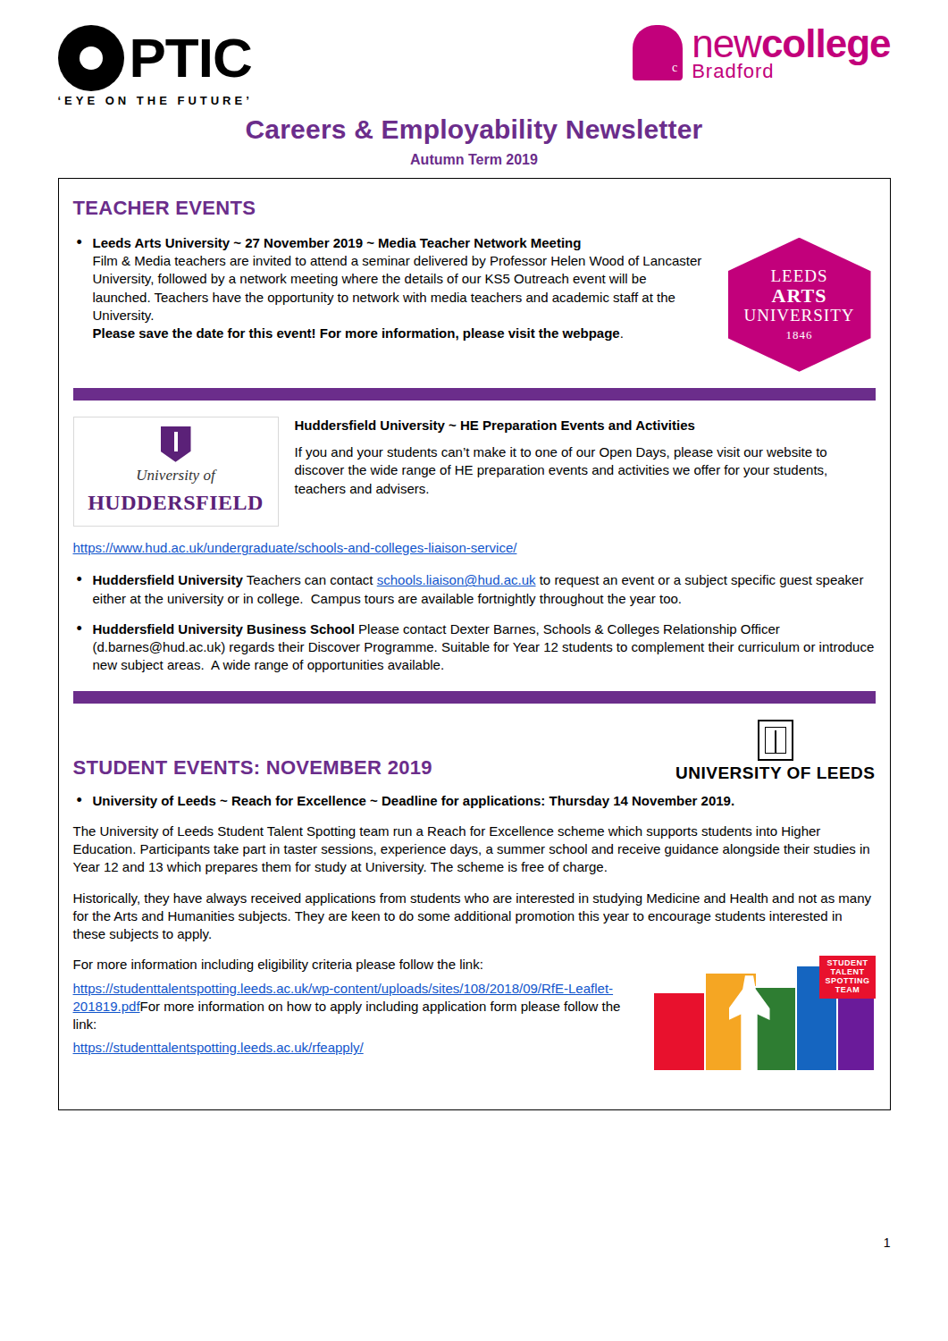PTIC
‘EYE ON THE FUTURE’
newcollege
Bradford
Careers & Employability Newsletter
Autumn Term 2019
TEACHER EVENTS
Leeds Arts University ~ 27 November 2019 ~ Media Teacher Network Meeting
Film & Media teachers are invited to attend a seminar delivered by Professor Helen Wood of Lancaster University, followed by a network meeting where the details of our KS5 Outreach event will be launched. Teachers have the opportunity to network with media teachers and academic staff at the University.
Please save the date for this event! For more information, please visit the webpage.
LEEDS ARTS UNIVERSITY 1846
University of
HUDDERSFIELD
Huddersfield University ~ HE Preparation Events and Activities
If you and your students can’t make it to one of our Open Days, please visit our website to discover the wide range of HE preparation events and activities we offer for your students, teachers and advisers.
https://www.hud.ac.uk/undergraduate/schools-and-colleges-liaison-service/
Huddersfield University Teachers can contact schools.liaison@hud.ac.uk to request an event or a subject specific guest speaker either at the university or in college. Campus tours are available fortnightly throughout the year too.
Huddersfield University Business School Please contact Dexter Barnes, Schools & Colleges Relationship Officer (d.barnes@hud.ac.uk) regards their Discover Programme. Suitable for Year 12 students to complement their curriculum or introduce new subject areas. A wide range of opportunities available.
STUDENT EVENTS: NOVEMBER 2019
UNIVERSITY OF LEEDS
University of Leeds ~ Reach for Excellence ~ Deadline for applications: Thursday 14 November 2019.
The University of Leeds Student Talent Spotting team run a Reach for Excellence scheme which supports students into Higher Education. Participants take part in taster sessions, experience days, a summer school and receive guidance alongside their studies in Year 12 and 13 which prepares them for study at University. The scheme is free of charge.
Historically, they have always received applications from students who are interested in studying Medicine and Health and not as many for the Arts and Humanities subjects. They are keen to do some additional promotion this year to encourage students interested in these subjects to apply.
For more information including eligibility criteria please follow the link:
https://studenttalentspotting.leeds.ac.uk/wp-content/uploads/sites/108/2018/09/RfE-Leaflet-201819.pdf For more information on how to apply including application form please follow the link:
https://studenttalentspotting.leeds.ac.uk/rfeapply/
STUDENT
TALENT
SPOTTING
TEAM
1